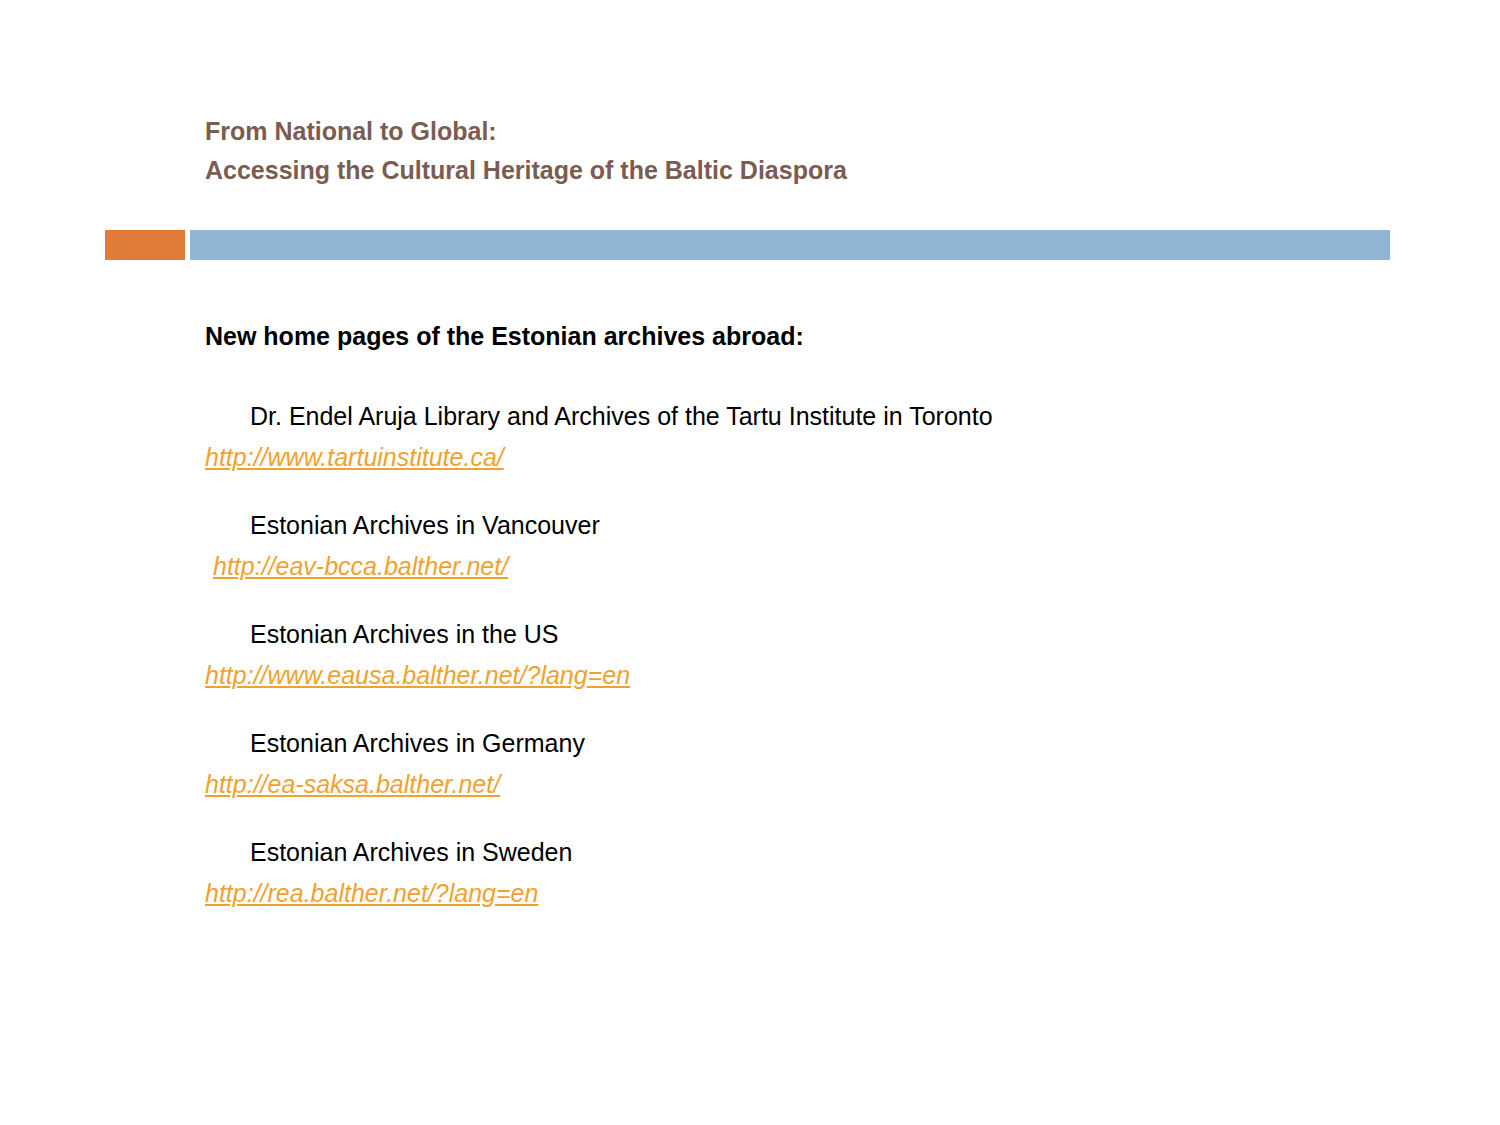From National to Global:
Accessing the Cultural Heritage of the Baltic Diaspora
New home pages of the Estonian archives abroad:
Dr. Endel Aruja Library and Archives of the Tartu Institute in Toronto http://www.tartuinstitute.ca/
Estonian Archives in Vancouver http://eav-bcca.balther.net/
Estonian Archives in the US http://www.eausa.balther.net/?lang=en
Estonian Archives in Germany http://ea-saksa.balther.net/
Estonian Archives in Sweden http://rea.balther.net/?lang=en